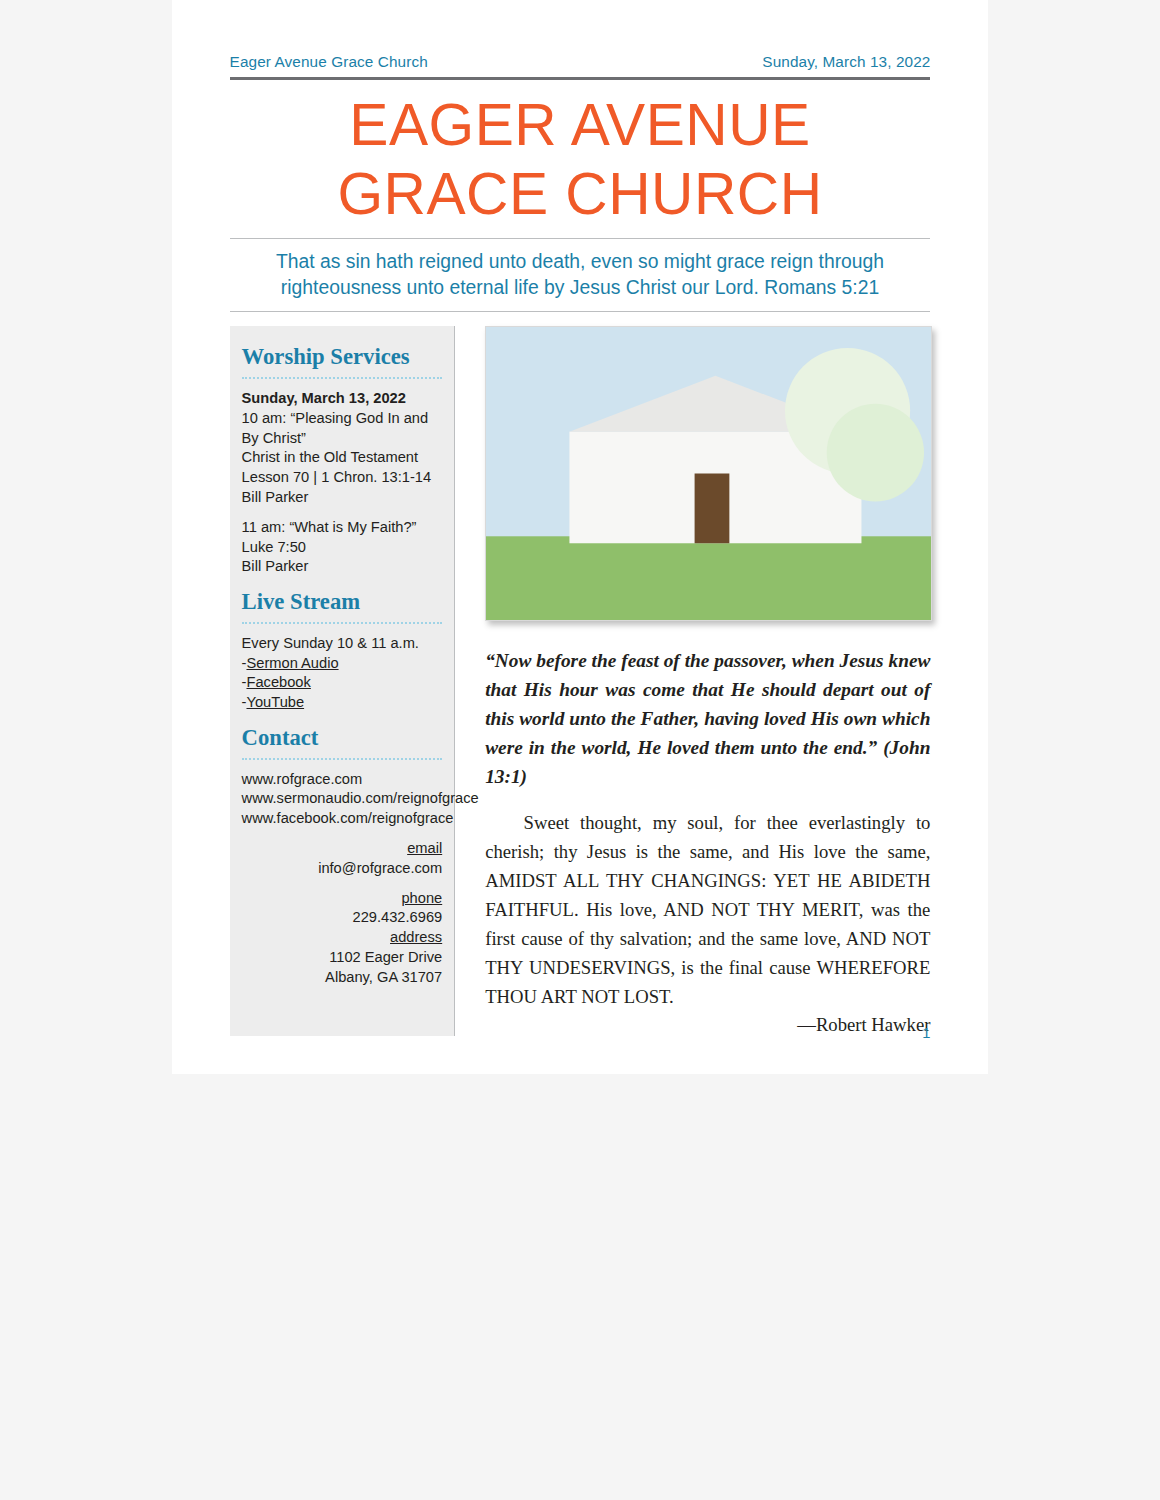Eager Avenue Grace Church Sunday, March 13, 2022
EAGER AVENUE
GRACE CHURCH
That as sin hath reigned unto death, even so might grace reign through righteousness unto eternal life by Jesus Christ our Lord. Romans 5:21
Worship Services
Sunday, March 13, 2022
10 am: “Pleasing God In and By Christ”
Christ in the Old Testament
Lesson 70 | 1 Chron. 13:1-14
Bill Parker
11 am: “What is My Faith?”
Luke 7:50
Bill Parker
Live Stream
Every Sunday 10 & 11 a.m.
-Sermon Audio
-Facebook
-YouTube
Contact
www.rofgrace.com
www.sermonaudio.com/reignofgrace
www.facebook.com/reignofgrace
email
info@rofgrace.com
phone
229.432.6969
address
1102 Eager Drive
Albany, GA 31707
“Now before the feast of the passover, when Jesus knew that His hour was come that He should depart out of this world unto the Father, having loved His own which were in the world, He loved them unto the end.” (John 13:1)
Sweet thought, my soul, for thee everlastingly to cherish; thy Jesus is the same, and His love the same, AMIDST ALL THY CHANGINGS: YET HE ABIDETH FAITHFUL. His love, AND NOT THY MERIT, was the first cause of thy salvation; and the same love, AND NOT THY UNDESERVINGS, is the final cause WHEREFORE THOU ART NOT LOST.
—Robert Hawker
1